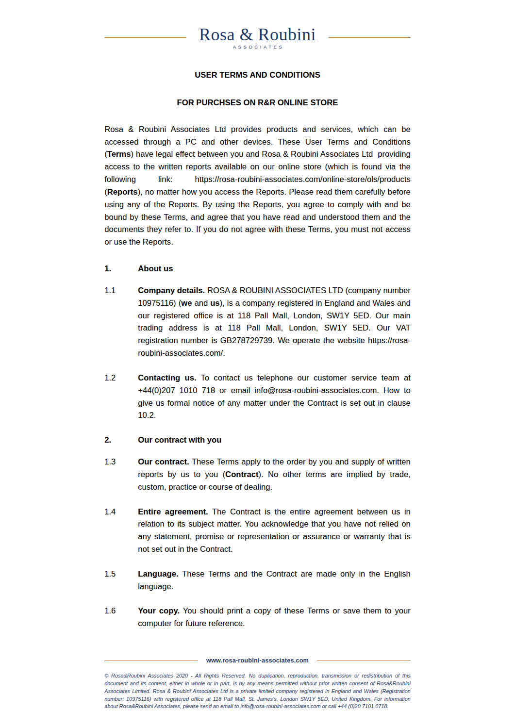Rosa & Roubini ASSOCIATES
USER TERMS AND CONDITIONS
FOR PURCHSES ON R&R ONLINE STORE
Rosa & Roubini Associates Ltd provides products and services, which can be accessed through a PC and other devices. These User Terms and Conditions (Terms) have legal effect between you and Rosa & Roubini Associates Ltd providing access to the written reports available on our online store (which is found via the following link: https://rosa-roubini-associates.com/online-store/ols/products (Reports), no matter how you access the Reports. Please read them carefully before using any of the Reports. By using the Reports, you agree to comply with and be bound by these Terms, and agree that you have read and understood them and the documents they refer to. If you do not agree with these Terms, you must not access or use the Reports.
1. About us
1.1 Company details. ROSA & ROUBINI ASSOCIATES LTD (company number 10975116) (we and us), is a company registered in England and Wales and our registered office is at 118 Pall Mall, London, SW1Y 5ED. Our main trading address is at 118 Pall Mall, London, SW1Y 5ED. Our VAT registration number is GB278729739. We operate the website https://rosa-roubini-associates.com/.
1.2 Contacting us. To contact us telephone our customer service team at +44(0)207 1010 718 or email info@rosa-roubini-associates.com. How to give us formal notice of any matter under the Contract is set out in clause 10.2.
2. Our contract with you
1.3 Our contract. These Terms apply to the order by you and supply of written reports by us to you (Contract). No other terms are implied by trade, custom, practice or course of dealing.
1.4 Entire agreement. The Contract is the entire agreement between us in relation to its subject matter. You acknowledge that you have not relied on any statement, promise or representation or assurance or warranty that is not set out in the Contract.
1.5 Language. These Terms and the Contract are made only in the English language.
1.6 Your copy. You should print a copy of these Terms or save them to your computer for future reference.
www.rosa-roubini-associates.com
© Rosa&Roubini Associates 2020 - All Rights Reserved. No duplication, reproduction, transmission or redistribution of this document and its content, either in whole or in part, is by any means permitted without prior written consent of Rosa&Roubini Associates Limited. Rosa & Roubini Associates Ltd is a private limited company registered in England and Wales (Registration number: 10975116) with registered office at 118 Pall Mall, St. James’s, London SW1Y 5ED, United Kingdom. For information about Rosa&Roubini Associates, please send an email to info@rosa-roubini-associates.com or call +44 (0)20 7101 0718.